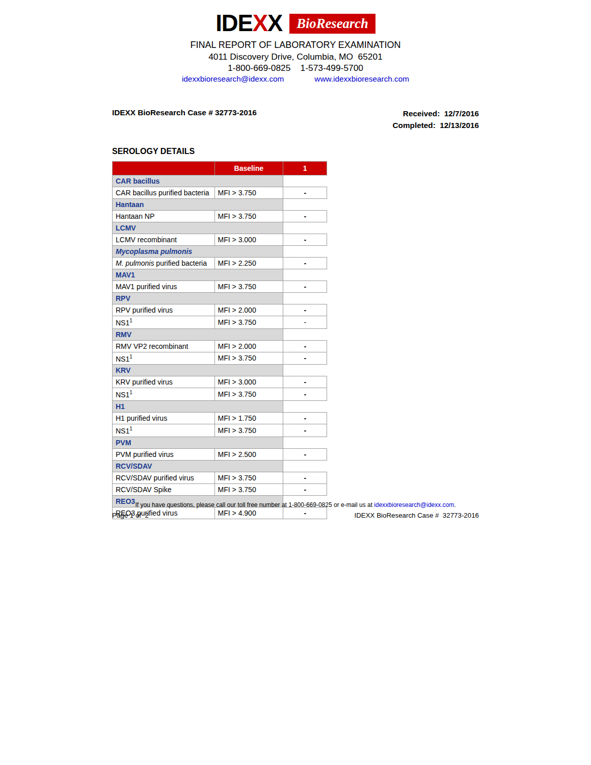IDEXX BioResearch
FINAL REPORT OF LABORATORY EXAMINATION
4011 Discovery Drive, Columbia, MO 65201
1-800-669-0825 1-573-499-5700
idexxbioresearch@idexx.com www.idexxbioresearch.com
IDEXX BioResearch Case # 32773-2016
Received: 12/7/2016
Completed: 12/13/2016
SEROLOGY DETAILS
| | Baseline | 1 |
| --- | --- | --- |
| CAR bacillus | |
| CAR bacillus purified bacteria | MFI > 3.750 | - |
| Hantaan | |
| Hantaan NP | MFI > 3.750 | - |
| LCMV | |
| LCMV recombinant | MFI > 3.000 | - |
| Mycoplasma pulmonis | |
| M. pulmonis purified bacteria | MFI > 2.250 | - |
| MAV1 | |
| MAV1 purified virus | MFI > 3.750 | - |
| RPV | |
| RPV purified virus | MFI > 2.000 | - |
| NS1 1 | MFI > 3.750 | - |
| RMV | |
| RMV VP2 recombinant | MFI > 2.000 | - |
| NS1 1 | MFI > 3.750 | - |
| KRV | |
| KRV purified virus | MFI > 3.000 | - |
| NS1 1 | MFI > 3.750 | - |
| H1 | |
| H1 purified virus | MFI > 1.750 | - |
| NS1 1 | MFI > 3.750 | - |
| PVM | |
| PVM purified virus | MFI > 2.500 | - |
| RCV/SDAV | |
| RCV/SDAV purified virus | MFI > 3.750 | - |
| RCV/SDAV Spike | MFI > 3.750 | - |
| REO3 | |
| REO3 purified virus | MFI > 4.900 | - |
If you have questions, please call our toll free number at 1-800-669-0825 or e-mail us at idexxbioresearch@idexx.com.
Page 1 of 2
IDEXX BioResearch Case # 32773-2016